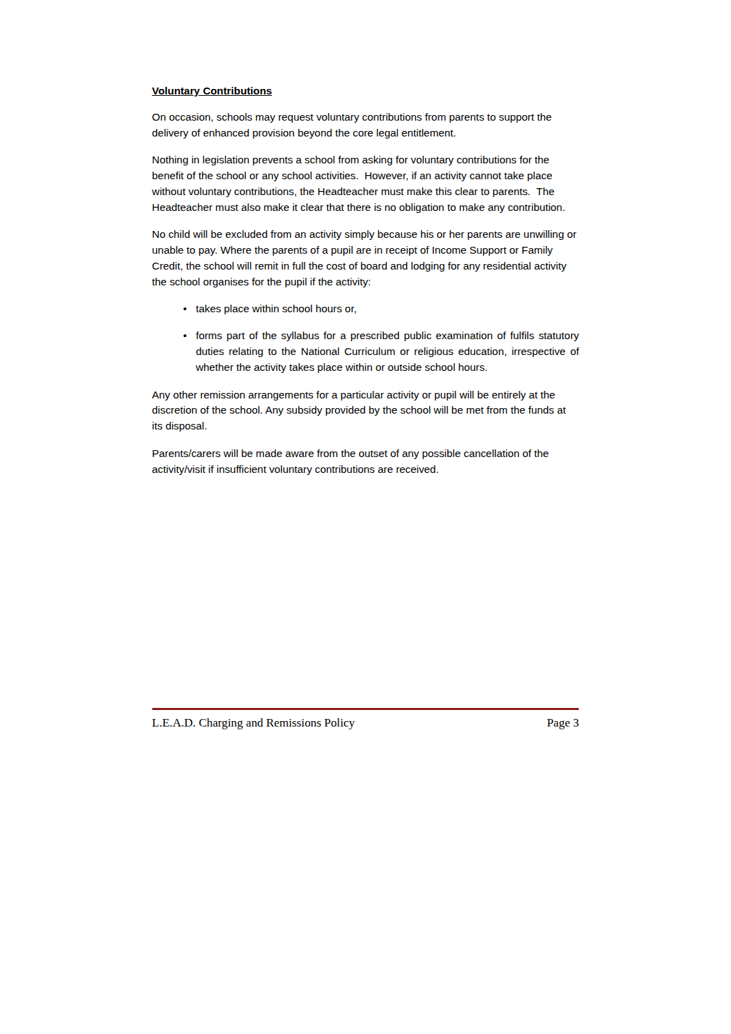Voluntary Contributions
On occasion, schools may request voluntary contributions from parents to support the delivery of enhanced provision beyond the core legal entitlement.
Nothing in legislation prevents a school from asking for voluntary contributions for the benefit of the school or any school activities. However, if an activity cannot take place without voluntary contributions, the Headteacher must make this clear to parents. The Headteacher must also make it clear that there is no obligation to make any contribution.
No child will be excluded from an activity simply because his or her parents are unwilling or unable to pay. Where the parents of a pupil are in receipt of Income Support or Family Credit, the school will remit in full the cost of board and lodging for any residential activity the school organises for the pupil if the activity:
takes place within school hours or,
forms part of the syllabus for a prescribed public examination of fulfils statutory duties relating to the National Curriculum or religious education, irrespective of whether the activity takes place within or outside school hours.
Any other remission arrangements for a particular activity or pupil will be entirely at the discretion of the school. Any subsidy provided by the school will be met from the funds at its disposal.
Parents/carers will be made aware from the outset of any possible cancellation of the activity/visit if insufficient voluntary contributions are received.
L.E.A.D. Charging and Remissions Policy Page 3